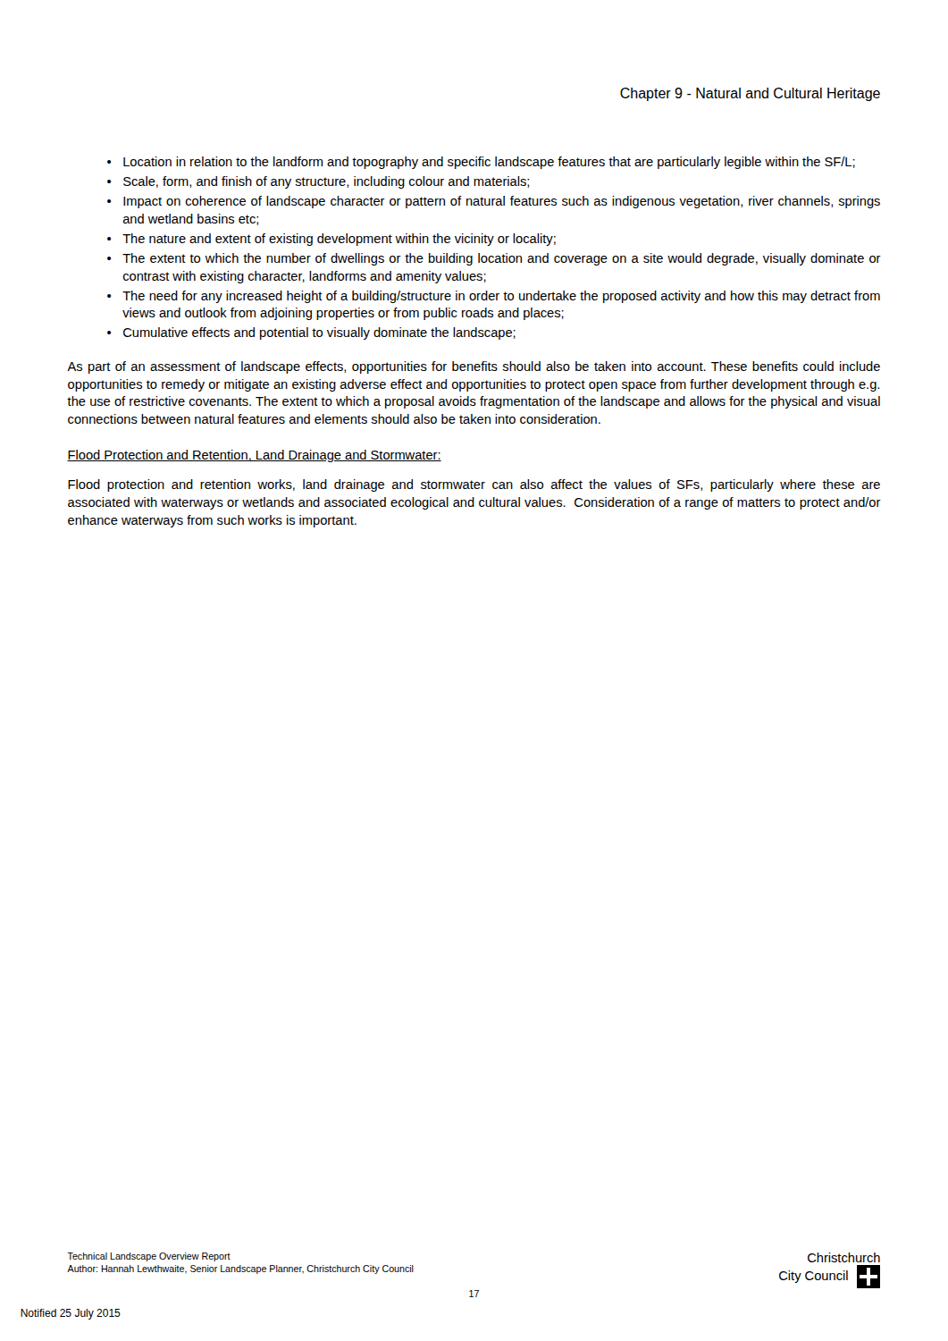Chapter 9 - Natural and Cultural Heritage
Location in relation to the landform and topography and specific landscape features that are particularly legible within the SF/L;
Scale, form, and finish of any structure, including colour and materials;
Impact on coherence of landscape character or pattern of natural features such as indigenous vegetation, river channels, springs and wetland basins etc;
The nature and extent of existing development within the vicinity or locality;
The extent to which the number of dwellings or the building location and coverage on a site would degrade, visually dominate or contrast with existing character, landforms and amenity values;
The need for any increased height of a building/structure in order to undertake the proposed activity and how this may detract from views and outlook from adjoining properties or from public roads and places;
Cumulative effects and potential to visually dominate the landscape;
As part of an assessment of landscape effects, opportunities for benefits should also be taken into account. These benefits could include opportunities to remedy or mitigate an existing adverse effect and opportunities to protect open space from further development through e.g. the use of restrictive covenants. The extent to which a proposal avoids fragmentation of the landscape and allows for the physical and visual connections between natural features and elements should also be taken into consideration.
Flood Protection and Retention, Land Drainage and Stormwater:
Flood protection and retention works, land drainage and stormwater can also affect the values of SFs, particularly where these are associated with waterways or wetlands and associated ecological and cultural values. Consideration of a range of matters to protect and/or enhance waterways from such works is important.
Technical Landscape Overview Report
Author: Hannah Lewthwaite, Senior Landscape Planner, Christchurch City Council
Christchurch
City Council
17
Notified 25 July 2015